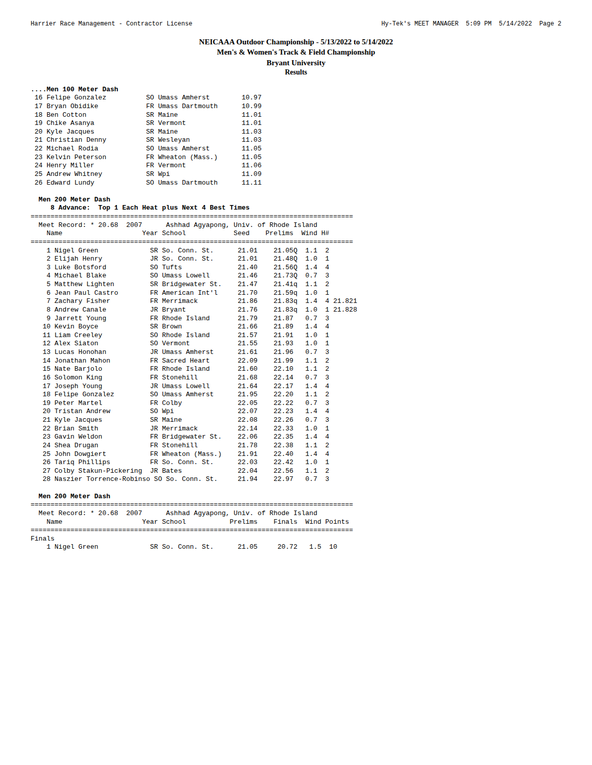Harrier Race Management - Contractor License Hy-Tek's MEET MANAGER 5:09 PM 5/14/2022 Page 2
NEICAAA Outdoor Championship - 5/13/2022 to 5/14/2022
Men's & Women's Track & Field Championship
Bryant University
Results
....Men 100 Meter Dash
 16 Felipe Gonzalez          SO Umass Amherst        10.97
 17 Bryan Obidike            FR Umass Dartmouth      10.99
 18 Ben Cotton               SR Maine                11.01
 19 Chike Asanya             SR Vermont              11.01
 20 Kyle Jacques             SR Maine                11.03
 21 Christian Denny          SR Wesleyan             11.03
 22 Michael Rodia            SO Umass Amherst        11.05
 23 Kelvin Peterson          FR Wheaton (Mass.)      11.05
 24 Henry Miller             FR Vermont              11.06
 25 Andrew Whitney           SR Wpi                  11.09
 26 Edward Lundy             SO Umass Dartmouth      11.11

  Men 200 Meter Dash
     8 Advance:  Top 1 Each Heat plus Next 4 Best Times
=================================================================================
  Meet Record: * 20.68  2007      Ashhad Agyapong, Univ. of Rhode Island
    Name                    Year School            Seed    Prelims  Wind H#
=================================================================================
    1 Nigel Green             SR So. Conn. St.      21.01    21.05Q  1.1  2
    2 Elijah Henry            JR So. Conn. St.      21.01    21.48Q  1.0  1
    3 Luke Botsford           SO Tufts              21.40    21.56Q  1.4  4
    4 Michael Blake           SO Umass Lowell       21.46    21.73Q  0.7  3
    5 Matthew Lighten         SR Bridgewater St.    21.47    21.41q  1.1  2
    6 Jean Paul Castro        FR American Int'l     21.70    21.59q  1.0  1
    7 Zachary Fisher          FR Merrimack          21.86    21.83q  1.4  4 21.821
    8 Andrew Canale           JR Bryant             21.76    21.83q  1.0  1 21.828
    9 Jarrett Young           FR Rhode Island       21.79    21.87   0.7  3
   10 Kevin Boyce             SR Brown              21.66    21.89   1.4  4
   11 Liam Creeley            SO Rhode Island       21.57    21.91   1.0  1
   12 Alex Siaton             SO Vermont            21.55    21.93   1.0  1
   13 Lucas Honohan           JR Umass Amherst      21.61    21.96   0.7  3
   14 Jonathan Mahon          FR Sacred Heart       22.09    21.99   1.1  2
   15 Nate Barjolo            FR Rhode Island       21.60    22.10   1.1  2
   16 Solomon King            FR Stonehill          21.68    22.14   0.7  3
   17 Joseph Young            JR Umass Lowell       21.64    22.17   1.4  4
   18 Felipe Gonzalez         SO Umass Amherst      21.95    22.20   1.1  2
   19 Peter Martel            FR Colby              22.05    22.22   0.7  3
   20 Tristan Andrew          SO Wpi                22.07    22.23   1.4  4
   21 Kyle Jacques            SR Maine              22.08    22.26   0.7  3
   22 Brian Smith             JR Merrimack          22.14    22.33   1.0  1
   23 Gavin Weldon            FR Bridgewater St.    22.06    22.35   1.4  4
   24 Shea Drugan             FR Stonehill          21.78    22.38   1.1  2
   25 John Dowgiert           FR Wheaton (Mass.)    21.91    22.40   1.4  4
   26 Tariq Phillips          FR So. Conn. St.      22.03    22.42   1.0  1
   27 Colby Stakun-Pickering  JR Bates              22.04    22.56   1.1  2
   28 Naszier Torrence-Robinso SO So. Conn. St.     21.94    22.97   0.7  3

  Men 200 Meter Dash
=================================================================================
  Meet Record: * 20.68  2007      Ashhad Agyapong, Univ. of Rhode Island
    Name                    Year School           Prelims    Finals  Wind Points
=================================================================================
Finals
    1 Nigel Green             SR So. Conn. St.      21.05     20.72   1.5  10